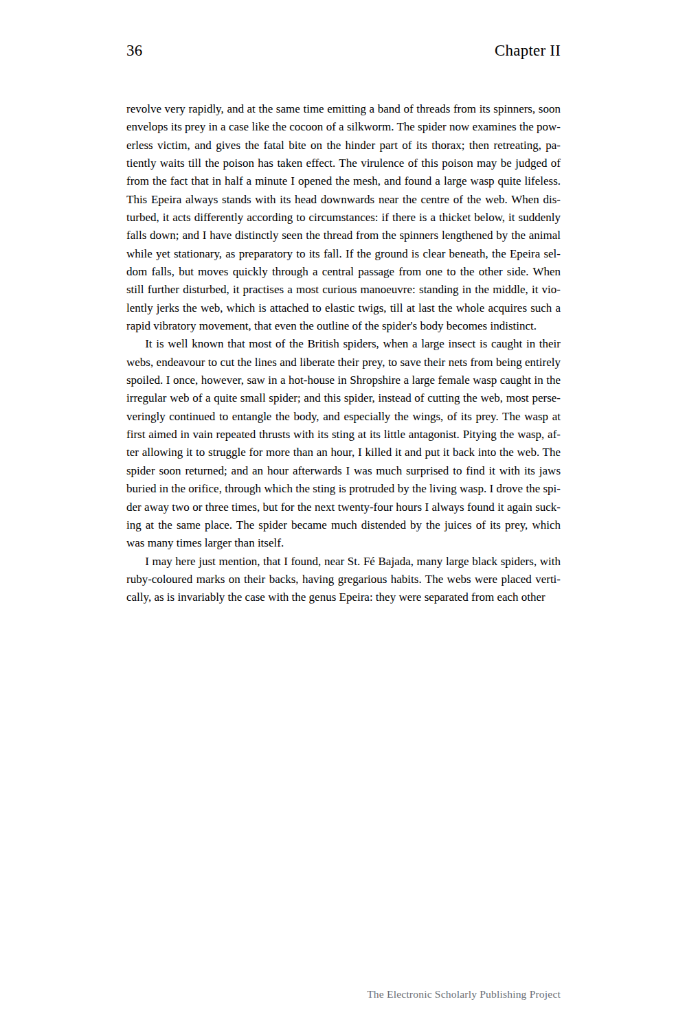36 Chapter II
revolve very rapidly, and at the same time emitting a band of threads from its spinners, soon envelops its prey in a case like the cocoon of a silkworm. The spider now examines the powerless victim, and gives the fatal bite on the hinder part of its thorax; then retreating, patiently waits till the poison has taken effect. The virulence of this poison may be judged of from the fact that in half a minute I opened the mesh, and found a large wasp quite lifeless. This Epeira always stands with its head downwards near the centre of the web. When disturbed, it acts differently according to circumstances: if there is a thicket below, it suddenly falls down; and I have distinctly seen the thread from the spinners lengthened by the animal while yet stationary, as preparatory to its fall. If the ground is clear beneath, the Epeira seldom falls, but moves quickly through a central passage from one to the other side. When still further disturbed, it practises a most curious manoeuvre: standing in the middle, it violently jerks the web, which is attached to elastic twigs, till at last the whole acquires such a rapid vibratory movement, that even the outline of the spider's body becomes indistinct.
It is well known that most of the British spiders, when a large insect is caught in their webs, endeavour to cut the lines and liberate their prey, to save their nets from being entirely spoiled. I once, however, saw in a hot-house in Shropshire a large female wasp caught in the irregular web of a quite small spider; and this spider, instead of cutting the web, most perseveringly continued to entangle the body, and especially the wings, of its prey. The wasp at first aimed in vain repeated thrusts with its sting at its little antagonist. Pitying the wasp, after allowing it to struggle for more than an hour, I killed it and put it back into the web. The spider soon returned; and an hour afterwards I was much surprised to find it with its jaws buried in the orifice, through which the sting is protruded by the living wasp. I drove the spider away two or three times, but for the next twenty-four hours I always found it again sucking at the same place. The spider became much distended by the juices of its prey, which was many times larger than itself.
I may here just mention, that I found, near St. Fé Bajada, many large black spiders, with ruby-coloured marks on their backs, having gregarious habits. The webs were placed vertically, as is invariably the case with the genus Epeira: they were separated from each other
The Electronic Scholarly Publishing Project